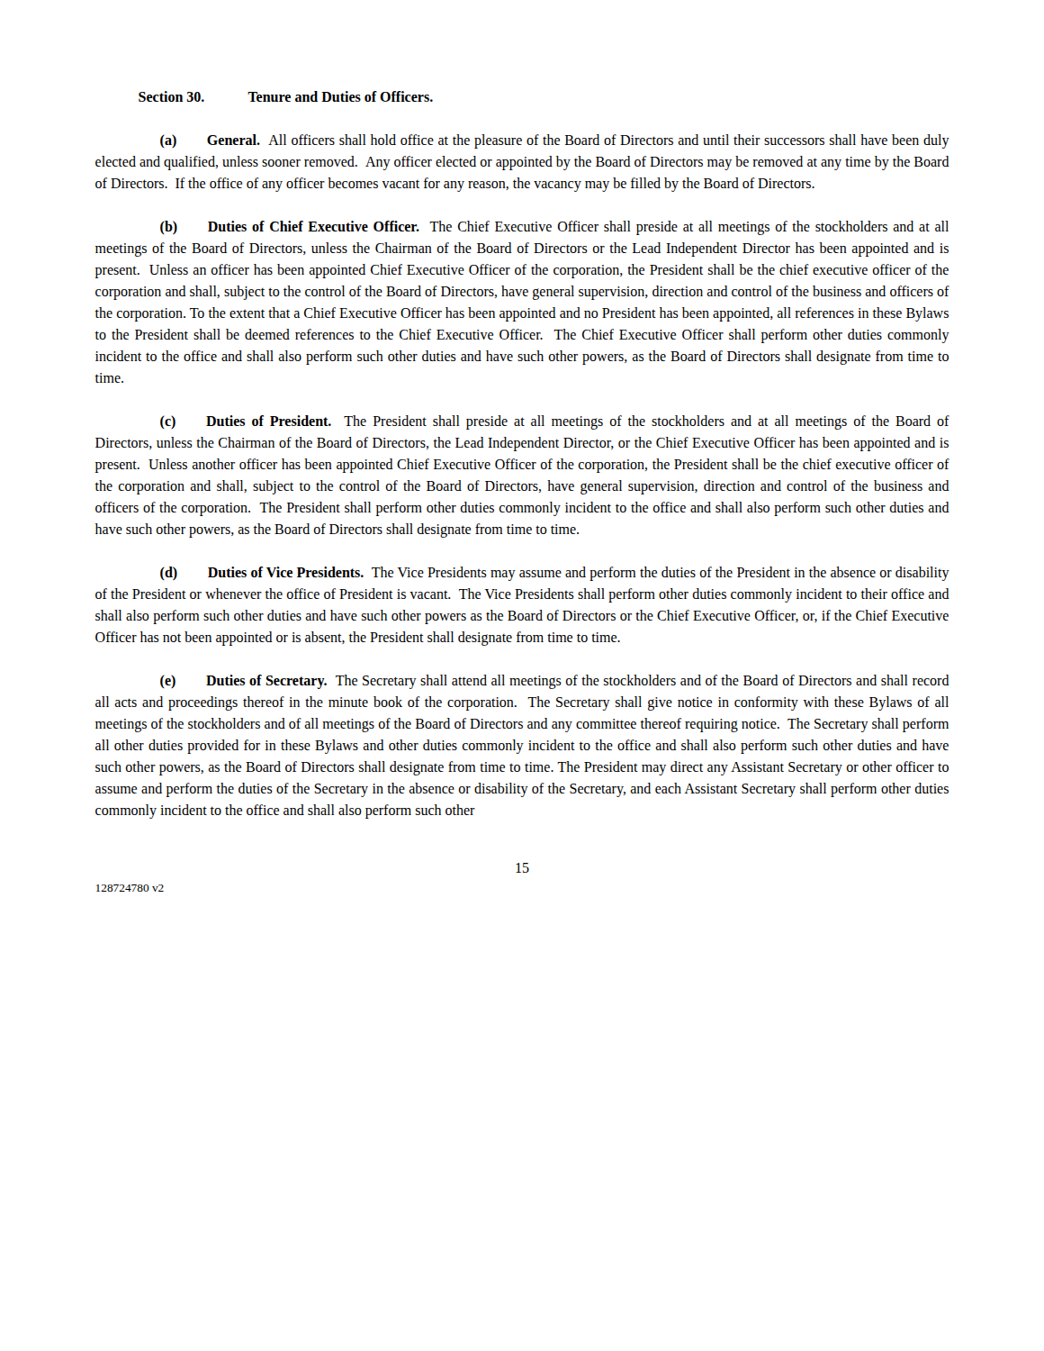Section 30. Tenure and Duties of Officers.
(a) General. All officers shall hold office at the pleasure of the Board of Directors and until their successors shall have been duly elected and qualified, unless sooner removed. Any officer elected or appointed by the Board of Directors may be removed at any time by the Board of Directors. If the office of any officer becomes vacant for any reason, the vacancy may be filled by the Board of Directors.
(b) Duties of Chief Executive Officer. The Chief Executive Officer shall preside at all meetings of the stockholders and at all meetings of the Board of Directors, unless the Chairman of the Board of Directors or the Lead Independent Director has been appointed and is present. Unless an officer has been appointed Chief Executive Officer of the corporation, the President shall be the chief executive officer of the corporation and shall, subject to the control of the Board of Directors, have general supervision, direction and control of the business and officers of the corporation. To the extent that a Chief Executive Officer has been appointed and no President has been appointed, all references in these Bylaws to the President shall be deemed references to the Chief Executive Officer. The Chief Executive Officer shall perform other duties commonly incident to the office and shall also perform such other duties and have such other powers, as the Board of Directors shall designate from time to time.
(c) Duties of President. The President shall preside at all meetings of the stockholders and at all meetings of the Board of Directors, unless the Chairman of the Board of Directors, the Lead Independent Director, or the Chief Executive Officer has been appointed and is present. Unless another officer has been appointed Chief Executive Officer of the corporation, the President shall be the chief executive officer of the corporation and shall, subject to the control of the Board of Directors, have general supervision, direction and control of the business and officers of the corporation. The President shall perform other duties commonly incident to the office and shall also perform such other duties and have such other powers, as the Board of Directors shall designate from time to time.
(d) Duties of Vice Presidents. The Vice Presidents may assume and perform the duties of the President in the absence or disability of the President or whenever the office of President is vacant. The Vice Presidents shall perform other duties commonly incident to their office and shall also perform such other duties and have such other powers as the Board of Directors or the Chief Executive Officer, or, if the Chief Executive Officer has not been appointed or is absent, the President shall designate from time to time.
(e) Duties of Secretary. The Secretary shall attend all meetings of the stockholders and of the Board of Directors and shall record all acts and proceedings thereof in the minute book of the corporation. The Secretary shall give notice in conformity with these Bylaws of all meetings of the stockholders and of all meetings of the Board of Directors and any committee thereof requiring notice. The Secretary shall perform all other duties provided for in these Bylaws and other duties commonly incident to the office and shall also perform such other duties and have such other powers, as the Board of Directors shall designate from time to time. The President may direct any Assistant Secretary or other officer to assume and perform the duties of the Secretary in the absence or disability of the Secretary, and each Assistant Secretary shall perform other duties commonly incident to the office and shall also perform such other
15
128724780 v2